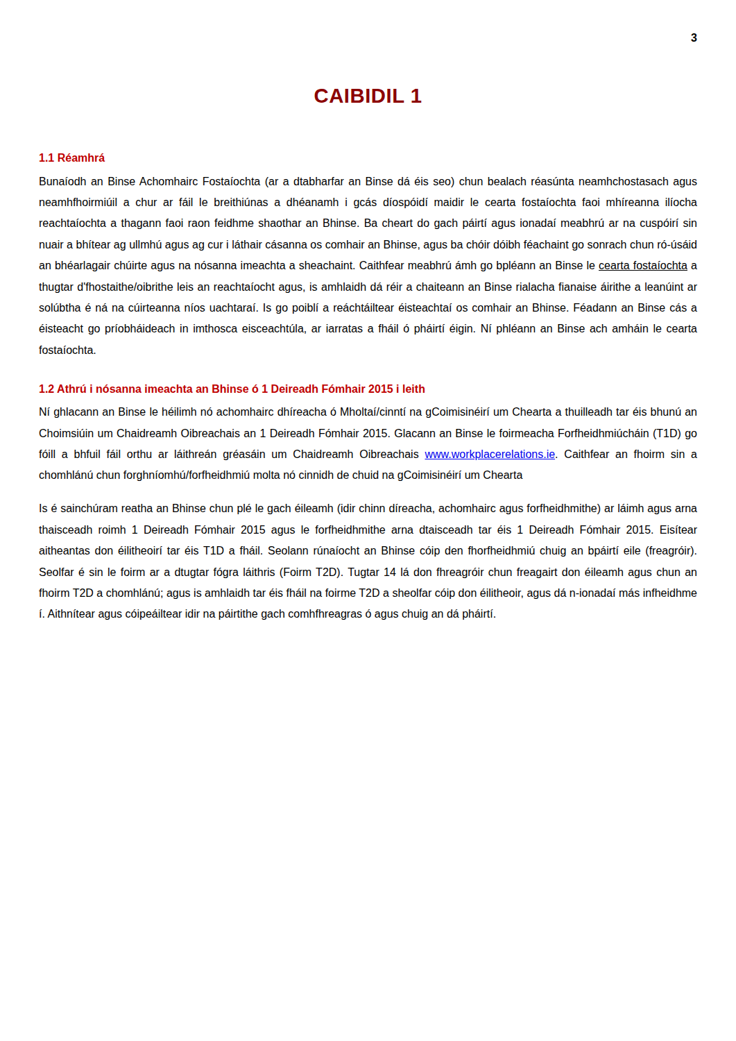3
CAIBIDIL 1
1.1 Réamhrá
Bunaíodh an Binse Achomhairc Fostaíochta (ar a dtabharfar an Binse dá éis seo) chun bealach réasúnta neamhchostasach agus neamhfhoirmiúil a chur ar fáil le breithiúnas a dhéanamh i gcás díospóidí maidir le cearta fostaíochta faoi mhíreanna ilíocha reachtaíochta a thagann faoi raon feidhme shaothar an Bhinse. Ba cheart do gach páirtí agus ionadaí meabhrú ar na cuspóirí sin nuair a bhítear ag ullmhú agus ag cur i láthair cásanna os comhair an Bhinse, agus ba chóir dóibh féachaint go sonrach chun ró-úsáid an bhéarlagair chúirte agus na nósanna imeachta a sheachaint. Caithfear meabhrú ámh go bpléann an Binse le cearta fostaíochta a thugtar d'fhostaithe/oibrithe leis an reachtaíocht agus, is amhlaidh dá réir a chaiteann an Binse rialacha fianaise áirithe a leanúint ar solúbtha é ná na cúirteanna níos uachtaraí. Is go poiblí a reáchtáiltear éisteachtaí os comhair an Bhinse. Féadann an Binse cás a éisteacht go príobháideach in imthosca eisceachtúla, ar iarratas a fháil ó pháirtí éigin. Ní phléann an Binse ach amháin le cearta fostaíochta.
1.2 Athrú i nósanna imeachta an Bhinse ó 1 Deireadh Fómhair 2015 i leith
Ní ghlacann an Binse le héilimh nó achomhairc dhíreacha ó Mholtaí/cinntí na gCoimisinéirí um Chearta a thuilleadh tar éis bhunú an Choimsiúin um Chaidreamh Oibreachais an 1 Deireadh Fómhair 2015. Glacann an Binse le foirmeacha Forfheidhmiúcháin (T1D) go fóill a bhfuil fáil orthu ar láithreán gréasáin um Chaidreamh Oibreachais www.workplacerelations.ie. Caithfear an fhoirm sin a chomhlánú chun forghníomhú/forfheidhmiú molta nó cinnidh de chuid na gCoimisinéirí um Chearta
Is é sainchúram reatha an Bhinse chun plé le gach éileamh (idir chinn díreacha, achomhairc agus forfheidhmithe) ar láimh agus arna thaisceadh roimh 1 Deireadh Fómhair 2015 agus le forfheidhmithe arna dtaisceadh tar éis 1 Deireadh Fómhair 2015. Eisítear aitheantas don éilitheoirí tar éis T1D a fháil. Seolann rúnaíocht an Bhinse cóip den fhorfheidhmiú chuig an bpáirtí eile (freagróir). Seolfar é sin le foirm ar a dtugtar fógra láithris (Foirm T2D). Tugtar 14 lá don fhreagróir chun freagairt don éileamh agus chun an fhoirm T2D a chomhlánú; agus is amhlaidh tar éis fháil na foirme T2D a sheolfar cóip don éilitheoir, agus dá n-ionadaí más infheidhme í. Aithnítear agus cóipeáiltear idir na páirtithe gach comhfhreagras ó agus chuig an dá pháirtí.